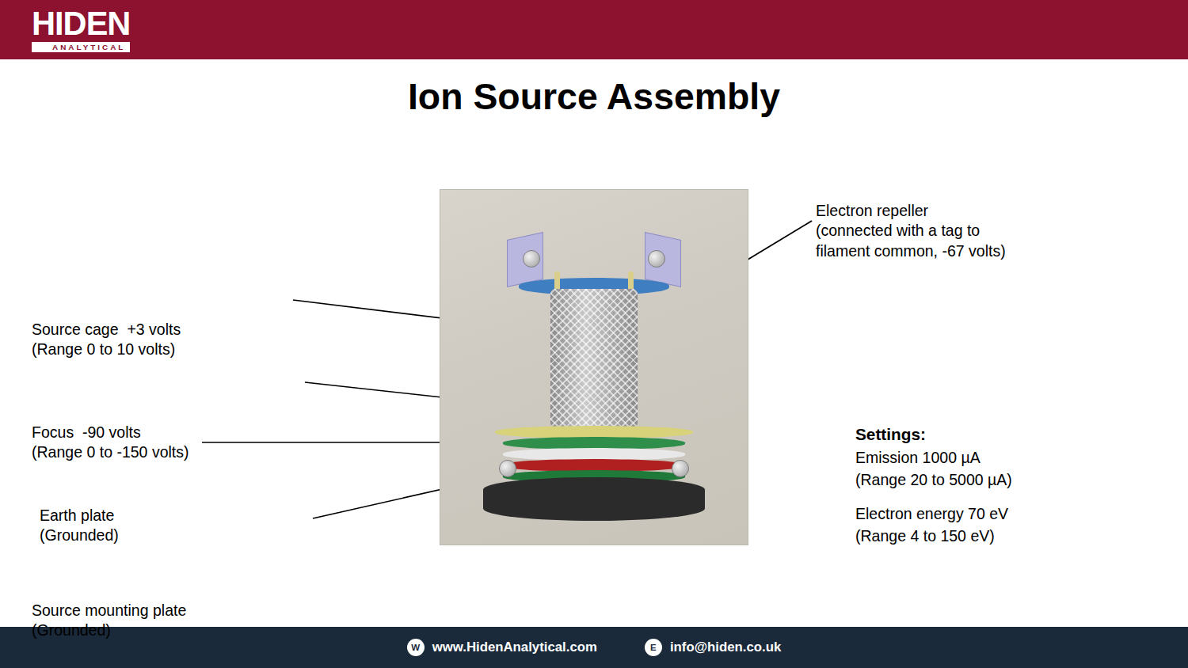HIDEN ANALYTICAL
Ion Source Assembly
Electron repeller
(connected with a tag to
filament common, -67 volts)
Source cage +3 volts
(Range 0 to 10 volts)
Focus -90 volts
(Range 0 to -150 volts)
Earth plate
(Grounded)
Source mounting plate
(Grounded)
Settings:
Emission 1000 µA
(Range 20 to 5000 µA)
Electron energy 70 eV
(Range 4 to 150 eV)
W www.HidenAnalytical.com
E info@hiden.co.uk